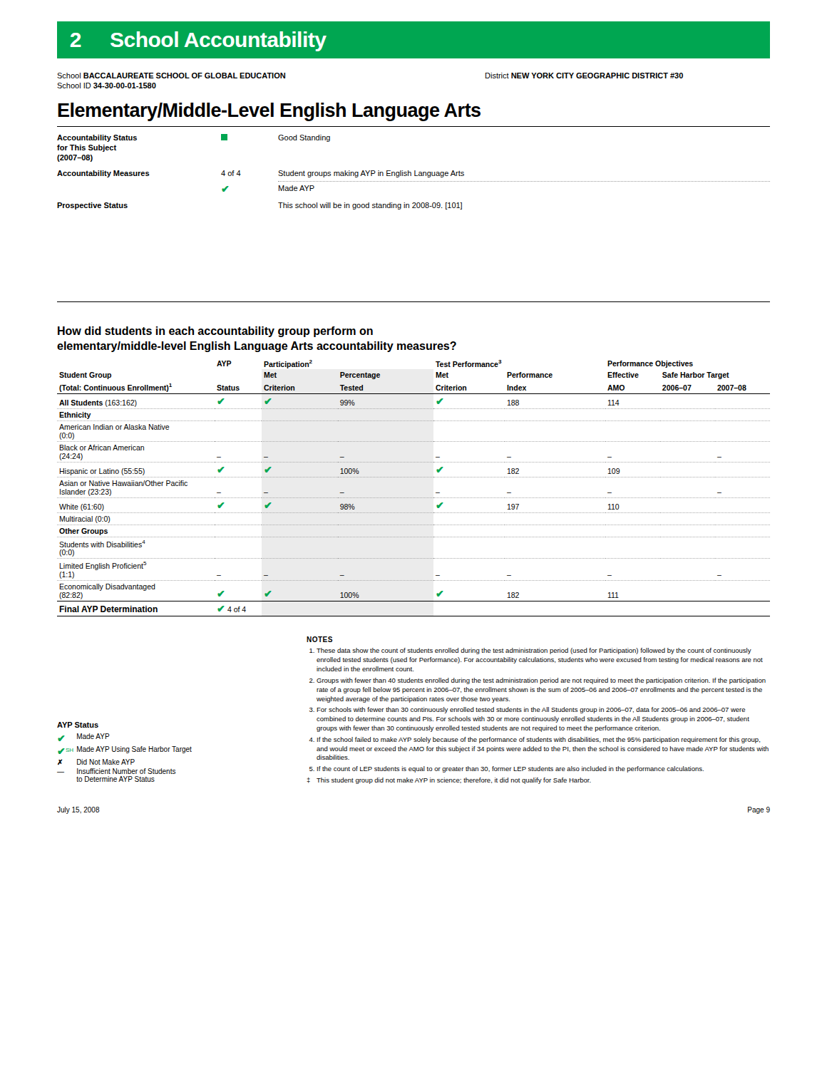2
School Accountability
School BACCALAUREATE SCHOOL OF GLOBAL EDUCATION
District NEW YORK CITY GEOGRAPHIC DISTRICT #30
School ID 34-30-00-01-1580
Elementary/Middle-Level English Language Arts
| Accountability Status for This Subject (2007–08) | | Good Standing |
| Accountability Measures | 4 of 4 | Student groups making AYP in English Language Arts |
| | ✔ | Made AYP |
| Prospective Status | | This school will be in good standing in 2008-09. [101] |
How did students in each accountability group perform on
elementary/middle-level English Language Arts accountability measures?
| | AYP | Participation 2 | Test Performance 3 | Performance Objectives |
| --- | --- | --- | --- | --- |
| Student Group | | Met | Percentage | Met | Performance | Effective | Safe Harbor Target |
| (Total: Continuous Enrollment) 1 | Status | Criterion | Tested | Criterion | Index | AMO | 2006–07 | 2007–08 |
| All Students (163:162) | ✔ | ✔ | 99% | ✔ | 188 | 114 | | |
| Ethnicity | | | | | | | | |
| American Indian or Alaska Native (0:0) | | | | | | | | |
| Black or African American (24:24) | – | – | – | – | – | – | | – |
| Hispanic or Latino (55:55) | ✔ | ✔ | 100% | ✔ | 182 | 109 | | |
| Asian or Native Hawaiian/Other Pacific Islander (23:23) | – | – | – | – | – | – | | – |
| White (61:60) | ✔ | ✔ | 98% | ✔ | 197 | 110 | | |
| Multiracial (0:0) | | | | | | | | |
| Other Groups | | | | | | | | |
| Students with Disabilities 4 (0:0) | | | | | | | | |
| Limited English Proficient 5 (1:1) | – | – | – | – | – | – | | – |
| Economically Disadvantaged (82:82) | ✔ | ✔ | 100% | ✔ | 182 | 111 | | |
| Final AYP Determination | ✔ 4 of 4 | | | | | | | |
AYP Status
| ✔ | Made AYP |
| ✔ SH | Made AYP Using Safe Harbor Target |
| ✗ | Did Not Make AYP |
| — | Insufficient Number of Students to Determine AYP Status |
NOTES
These data show the count of students enrolled during the test administration period (used for Participation) followed by the count of continuously enrolled tested students (used for Performance). For accountability calculations, students who were excused from testing for medical reasons are not included in the enrollment count.
Groups with fewer than 40 students enrolled during the test administration period are not required to meet the participation criterion. If the participation rate of a group fell below 95 percent in 2006–07, the enrollment shown is the sum of 2005–06 and 2006–07 enrollments and the percent tested is the weighted average of the participation rates over those two years.
For schools with fewer than 30 continuously enrolled tested students in the All Students group in 2006–07, data for 2005–06 and 2006–07 were combined to determine counts and PIs. For schools with 30 or more continuously enrolled students in the All Students group in 2006–07, student groups with fewer than 30 continuously enrolled tested students are not required to meet the performance criterion.
If the school failed to make AYP solely because of the performance of students with disabilities, met the 95% participation requirement for this group, and would meet or exceed the AMO for this subject if 34 points were added to the PI, then the school is considered to have made AYP for students with disabilities.
If the count of LEP students is equal to or greater than 30, former LEP students are also included in the performance calculations.
This student group did not make AYP in science; therefore, it did not qualify for Safe Harbor.
July 15, 2008
Page 9